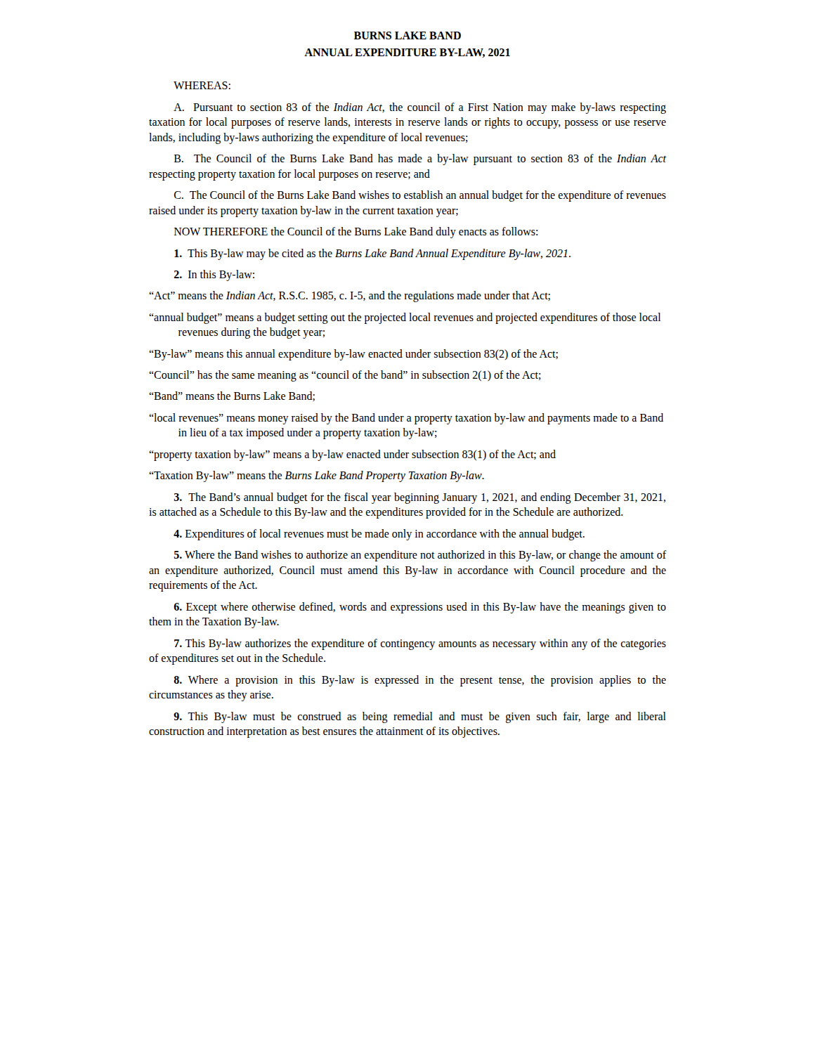BURNS LAKE BAND
ANNUAL EXPENDITURE BY-LAW, 2021
WHEREAS:
A. Pursuant to section 83 of the Indian Act, the council of a First Nation may make by-laws respecting taxation for local purposes of reserve lands, interests in reserve lands or rights to occupy, possess or use reserve lands, including by-laws authorizing the expenditure of local revenues;
B. The Council of the Burns Lake Band has made a by-law pursuant to section 83 of the Indian Act respecting property taxation for local purposes on reserve; and
C. The Council of the Burns Lake Band wishes to establish an annual budget for the expenditure of revenues raised under its property taxation by-law in the current taxation year;
NOW THEREFORE the Council of the Burns Lake Band duly enacts as follows:
1. This By-law may be cited as the Burns Lake Band Annual Expenditure By-law, 2021.
2. In this By-law:
“Act” means the Indian Act, R.S.C. 1985, c. I-5, and the regulations made under that Act;
“annual budget” means a budget setting out the projected local revenues and projected expenditures of those local revenues during the budget year;
“By-law” means this annual expenditure by-law enacted under subsection 83(2) of the Act;
“Council” has the same meaning as “council of the band” in subsection 2(1) of the Act;
“Band” means the Burns Lake Band;
“local revenues” means money raised by the Band under a property taxation by-law and payments made to a Band in lieu of a tax imposed under a property taxation by-law;
“property taxation by-law” means a by-law enacted under subsection 83(1) of the Act; and
“Taxation By-law” means the Burns Lake Band Property Taxation By-law.
3. The Band’s annual budget for the fiscal year beginning January 1, 2021, and ending December 31, 2021, is attached as a Schedule to this By-law and the expenditures provided for in the Schedule are authorized.
4. Expenditures of local revenues must be made only in accordance with the annual budget.
5. Where the Band wishes to authorize an expenditure not authorized in this By-law, or change the amount of an expenditure authorized, Council must amend this By-law in accordance with Council procedure and the requirements of the Act.
6. Except where otherwise defined, words and expressions used in this By-law have the meanings given to them in the Taxation By-law.
7. This By-law authorizes the expenditure of contingency amounts as necessary within any of the categories of expenditures set out in the Schedule.
8. Where a provision in this By-law is expressed in the present tense, the provision applies to the circumstances as they arise.
9. This By-law must be construed as being remedial and must be given such fair, large and liberal construction and interpretation as best ensures the attainment of its objectives.